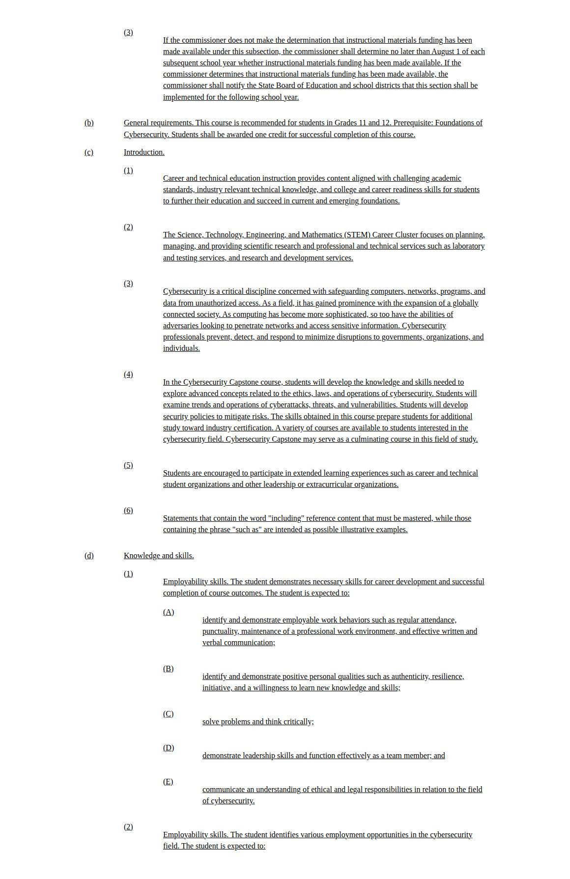(3)
If the commissioner does not make the determination that instructional materials funding has been made available under this subsection, the commissioner shall determine no later than August 1 of each subsequent school year whether instructional materials funding has been made available. If the commissioner determines that instructional materials funding has been made available, the commissioner shall notify the State Board of Education and school districts that this section shall be implemented for the following school year.
(b)
General requirements. This course is recommended for students in Grades 11 and 12. Prerequisite: Foundations of Cybersecurity. Students shall be awarded one credit for successful completion of this course.
(c)
Introduction.
(1)
Career and technical education instruction provides content aligned with challenging academic standards, industry relevant technical knowledge, and college and career readiness skills for students to further their education and succeed in current and emerging foundations.
(2)
The Science, Technology, Engineering, and Mathematics (STEM) Career Cluster focuses on planning, managing, and providing scientific research and professional and technical services such as laboratory and testing services, and research and development services.
(3)
Cybersecurity is a critical discipline concerned with safeguarding computers, networks, programs, and data from unauthorized access. As a field, it has gained prominence with the expansion of a globally connected society. As computing has become more sophisticated, so too have the abilities of adversaries looking to penetrate networks and access sensitive information. Cybersecurity professionals prevent, detect, and respond to minimize disruptions to governments, organizations, and individuals.
(4)
In the Cybersecurity Capstone course, students will develop the knowledge and skills needed to explore advanced concepts related to the ethics, laws, and operations of cybersecurity. Students will examine trends and operations of cyberattacks, threats, and vulnerabilities. Students will develop security policies to mitigate risks. The skills obtained in this course prepare students for additional study toward industry certification. A variety of courses are available to students interested in the cybersecurity field. Cybersecurity Capstone may serve as a culminating course in this field of study.
(5)
Students are encouraged to participate in extended learning experiences such as career and technical student organizations and other leadership or extracurricular organizations.
(6)
Statements that contain the word "including" reference content that must be mastered, while those containing the phrase "such as" are intended as possible illustrative examples.
(d)
Knowledge and skills.
(1)
Employability skills. The student demonstrates necessary skills for career development and successful completion of course outcomes. The student is expected to:
(A)
identify and demonstrate employable work behaviors such as regular attendance, punctuality, maintenance of a professional work environment, and effective written and verbal communication;
(B)
identify and demonstrate positive personal qualities such as authenticity, resilience, initiative, and a willingness to learn new knowledge and skills;
(C)
solve problems and think critically;
(D)
demonstrate leadership skills and function effectively as a team member; and
(E)
communicate an understanding of ethical and legal responsibilities in relation to the field of cybersecurity.
(2)
Employability skills. The student identifies various employment opportunities in the cybersecurity field. The student is expected to: